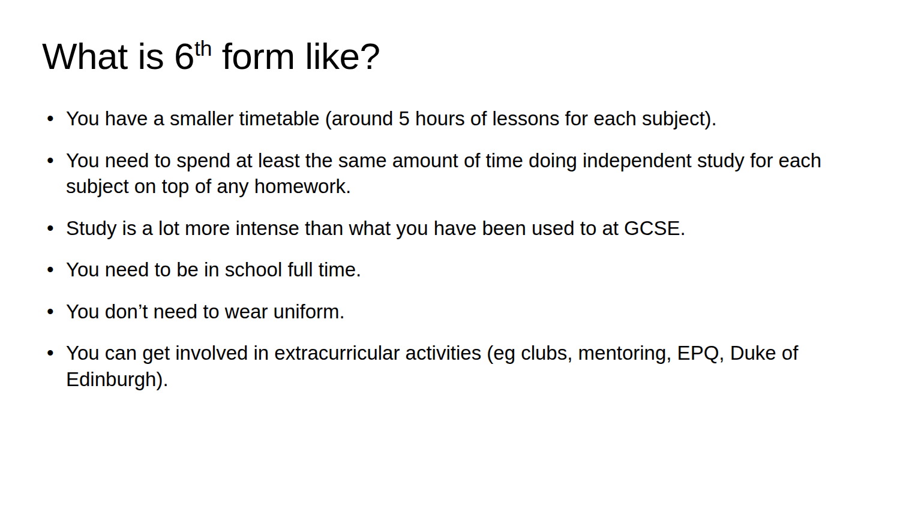What is 6th form like?
You have a smaller timetable (around 5 hours of lessons for each subject).
You need to spend at least the same amount of time doing independent study for each subject on top of any homework.
Study is a lot more intense than what you have been used to at GCSE.
You need to be in school full time.
You don’t need to wear uniform.
You can get involved in extracurricular activities (eg clubs, mentoring, EPQ, Duke of Edinburgh).